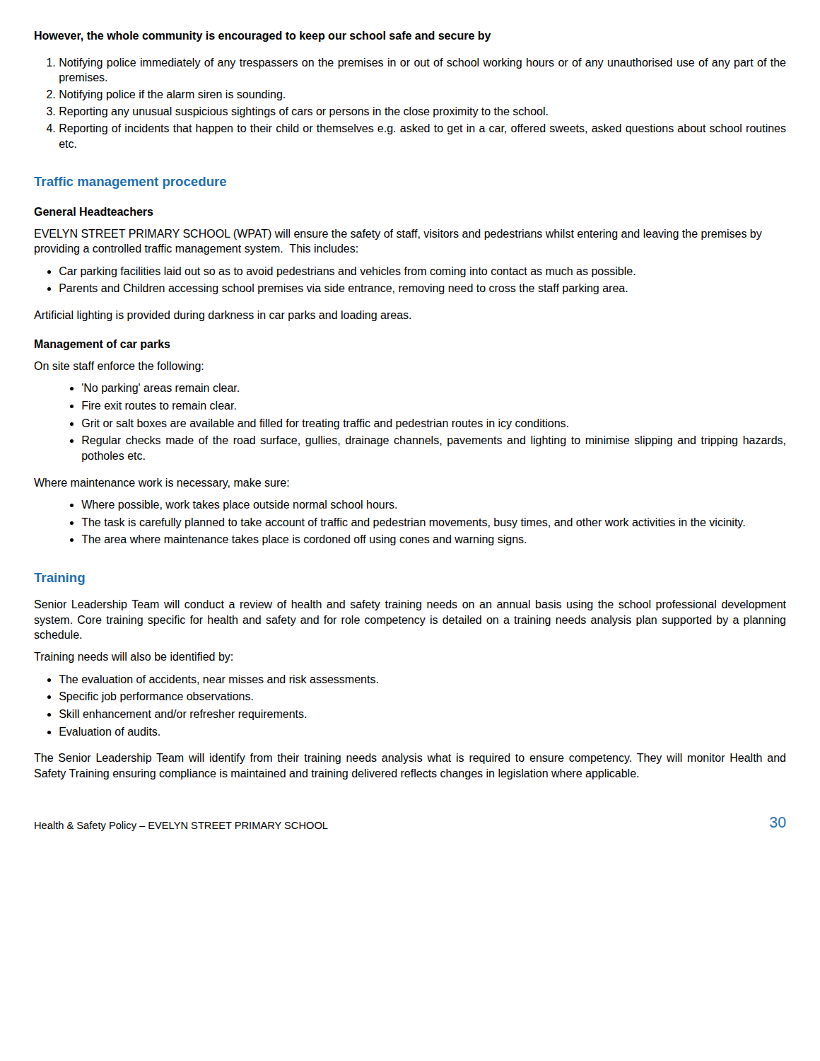However, the whole community is encouraged to keep our school safe and secure by
Notifying police immediately of any trespassers on the premises in or out of school working hours or of any unauthorised use of any part of the premises.
Notifying police if the alarm siren is sounding.
Reporting any unusual suspicious sightings of cars or persons in the close proximity to the school.
Reporting of incidents that happen to their child or themselves e.g. asked to get in a car, offered sweets, asked questions about school routines etc.
Traffic management procedure
General Headteachers
EVELYN STREET PRIMARY SCHOOL (WPAT) will ensure the safety of staff, visitors and pedestrians whilst entering and leaving the premises by providing a controlled traffic management system. This includes:
Car parking facilities laid out so as to avoid pedestrians and vehicles from coming into contact as much as possible.
Parents and Children accessing school premises via side entrance, removing need to cross the staff parking area.
Artificial lighting is provided during darkness in car parks and loading areas.
Management of car parks
On site staff enforce the following:
'No parking' areas remain clear.
Fire exit routes to remain clear.
Grit or salt boxes are available and filled for treating traffic and pedestrian routes in icy conditions.
Regular checks made of the road surface, gullies, drainage channels, pavements and lighting to minimise slipping and tripping hazards, potholes etc.
Where maintenance work is necessary, make sure:
Where possible, work takes place outside normal school hours.
The task is carefully planned to take account of traffic and pedestrian movements, busy times, and other work activities in the vicinity.
The area where maintenance takes place is cordoned off using cones and warning signs.
Training
Senior Leadership Team will conduct a review of health and safety training needs on an annual basis using the school professional development system. Core training specific for health and safety and for role competency is detailed on a training needs analysis plan supported by a planning schedule.
Training needs will also be identified by:
The evaluation of accidents, near misses and risk assessments.
Specific job performance observations.
Skill enhancement and/or refresher requirements.
Evaluation of audits.
The Senior Leadership Team will identify from their training needs analysis what is required to ensure competency. They will monitor Health and Safety Training ensuring compliance is maintained and training delivered reflects changes in legislation where applicable.
Health & Safety Policy – EVELYN STREET PRIMARY SCHOOL
30